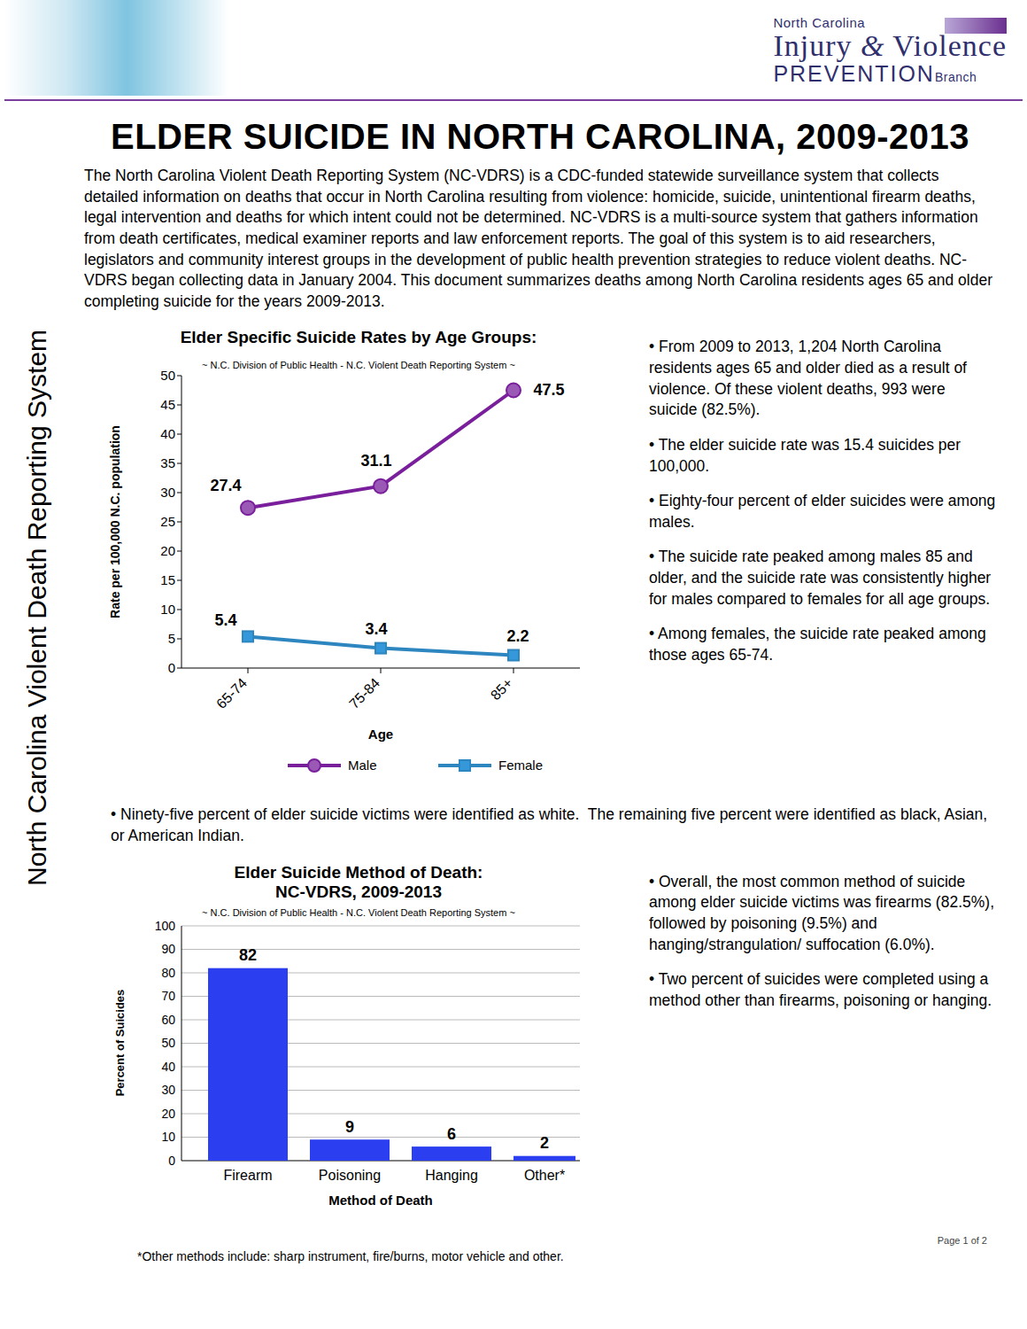North Carolina
Injury & Violence
PREVENTIONBranch
North Carolina Violent Death Reporting System
ELDER SUICIDE IN NORTH CAROLINA, 2009-2013
The North Carolina Violent Death Reporting System (NC-VDRS) is a CDC-funded statewide surveillance system that collects detailed information on deaths that occur in North Carolina resulting from violence: homicide, suicide, unintentional firearm deaths, legal intervention and deaths for which intent could not be determined. NC-VDRS is a multi-source system that gathers information from death certificates, medical examiner reports and law enforcement reports. The goal of this system is to aid researchers, legislators and community interest groups in the development of public health prevention strategies to reduce violent deaths. NC-VDRS began collecting data in January 2004. This document summarizes deaths among North Carolina residents ages 65 and older completing suicide for the years 2009-2013.
Elder Specific Suicide Rates by Age Groups:
~ N.C. Division of Public Health - N.C. Violent Death Reporting System ~ 50 45 40 35 30 25 20 15 10 5 0 Rate per 100,000 N.C. population 65-74 75-84 85+ Age 27.4 31.1 47.5 5.4 3.4 2.2 Male Female
• From 2009 to 2013, 1,204 North Carolina residents ages 65 and older died as a result of violence. Of these violent deaths, 993 were suicide (82.5%).
• The elder suicide rate was 15.4 suicides per 100,000.
• Eighty-four percent of elder suicides were among males.
• The suicide rate peaked among males 85 and older, and the suicide rate was consistently higher for males compared to females for all age groups.
• Among females, the suicide rate peaked among those ages 65-74.
• Ninety-five percent of elder suicide victims were identified as white. The remaining five percent were identified as black, Asian, or American Indian.
Elder Suicide Method of Death:
NC-VDRS, 2009-2013
~ N.C. Division of Public Health - N.C. Violent Death Reporting System ~ 100 90 80 70 60 50 40 30 20 10 0 Percent of Suicides 82 9 6 2 Firearm Poisoning Hanging Other* Method of Death
• Overall, the most common method of suicide among elder suicide victims was firearms (82.5%), followed by poisoning (9.5%) and hanging/strangulation/ suffocation (6.0%).
• Two percent of suicides were completed using a method other than firearms, poisoning or hanging.
Page 1 of 2
*Other methods include: sharp instrument, fire/burns, motor vehicle and other.